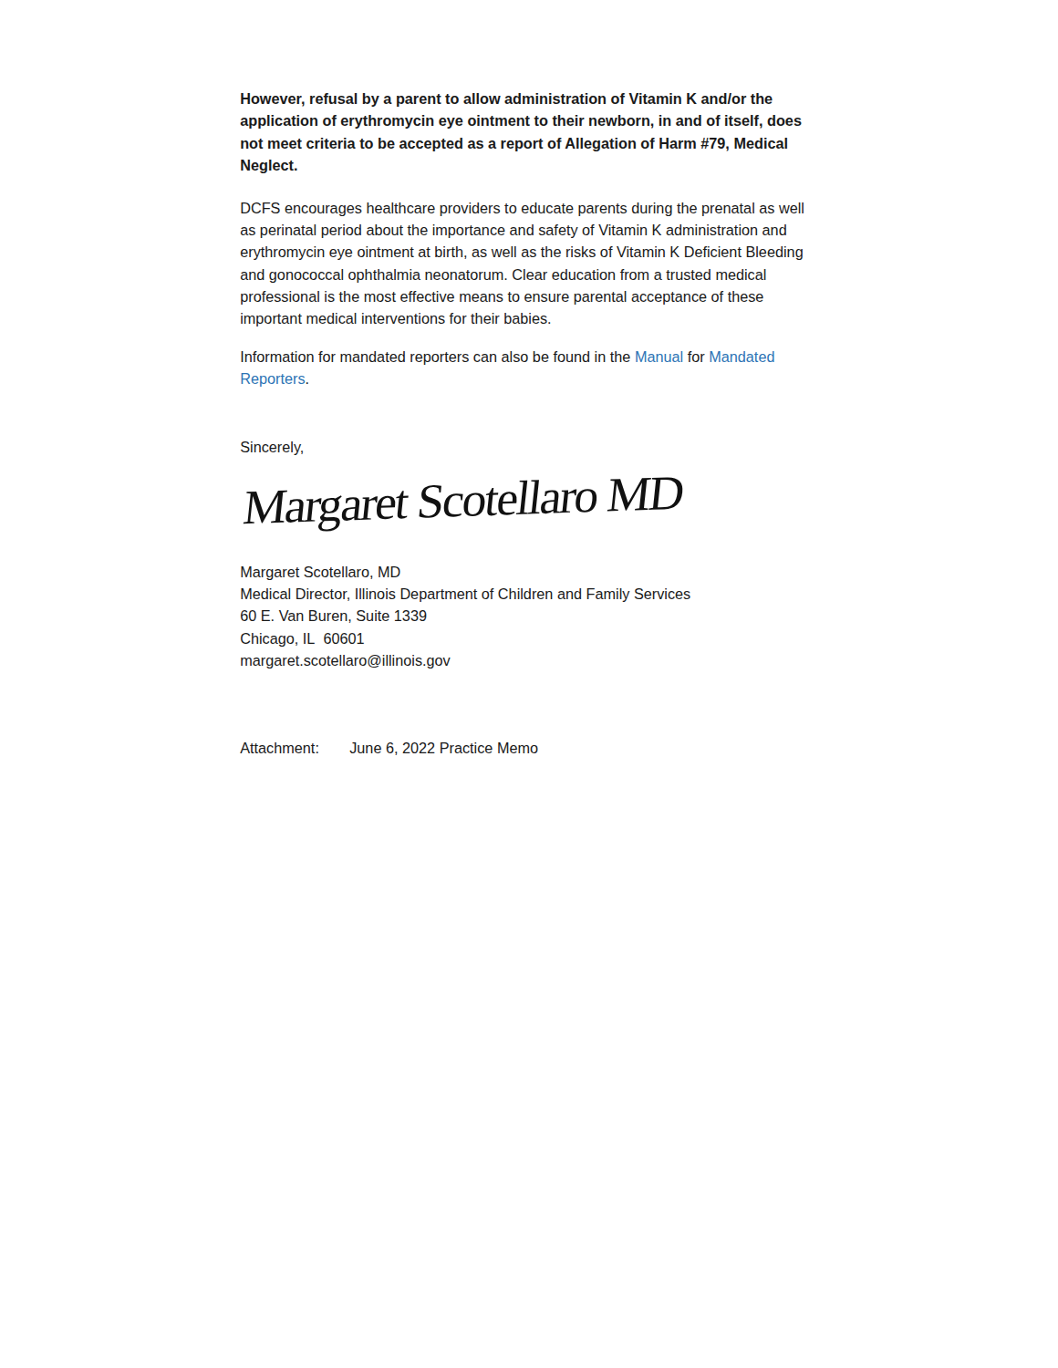However, refusal by a parent to allow administration of Vitamin K and/or the application of erythromycin eye ointment to their newborn, in and of itself, does not meet criteria to be accepted as a report of Allegation of Harm #79, Medical Neglect.
DCFS encourages healthcare providers to educate parents during the prenatal as well as perinatal period about the importance and safety of Vitamin K administration and erythromycin eye ointment at birth, as well as the risks of Vitamin K Deficient Bleeding and gonococcal ophthalmia neonatorum. Clear education from a trusted medical professional is the most effective means to ensure parental acceptance of these important medical interventions for their babies.
Information for mandated reporters can also be found in the Manual for Mandated Reporters.
Sincerely,
Margaret Scotellaro MD
Margaret Scotellaro, MD
Medical Director, Illinois Department of Children and Family Services
60 E. Van Buren, Suite 1339
Chicago, IL 60601
margaret.scotellaro@illinois.gov
Attachment: June 6, 2022 Practice Memo